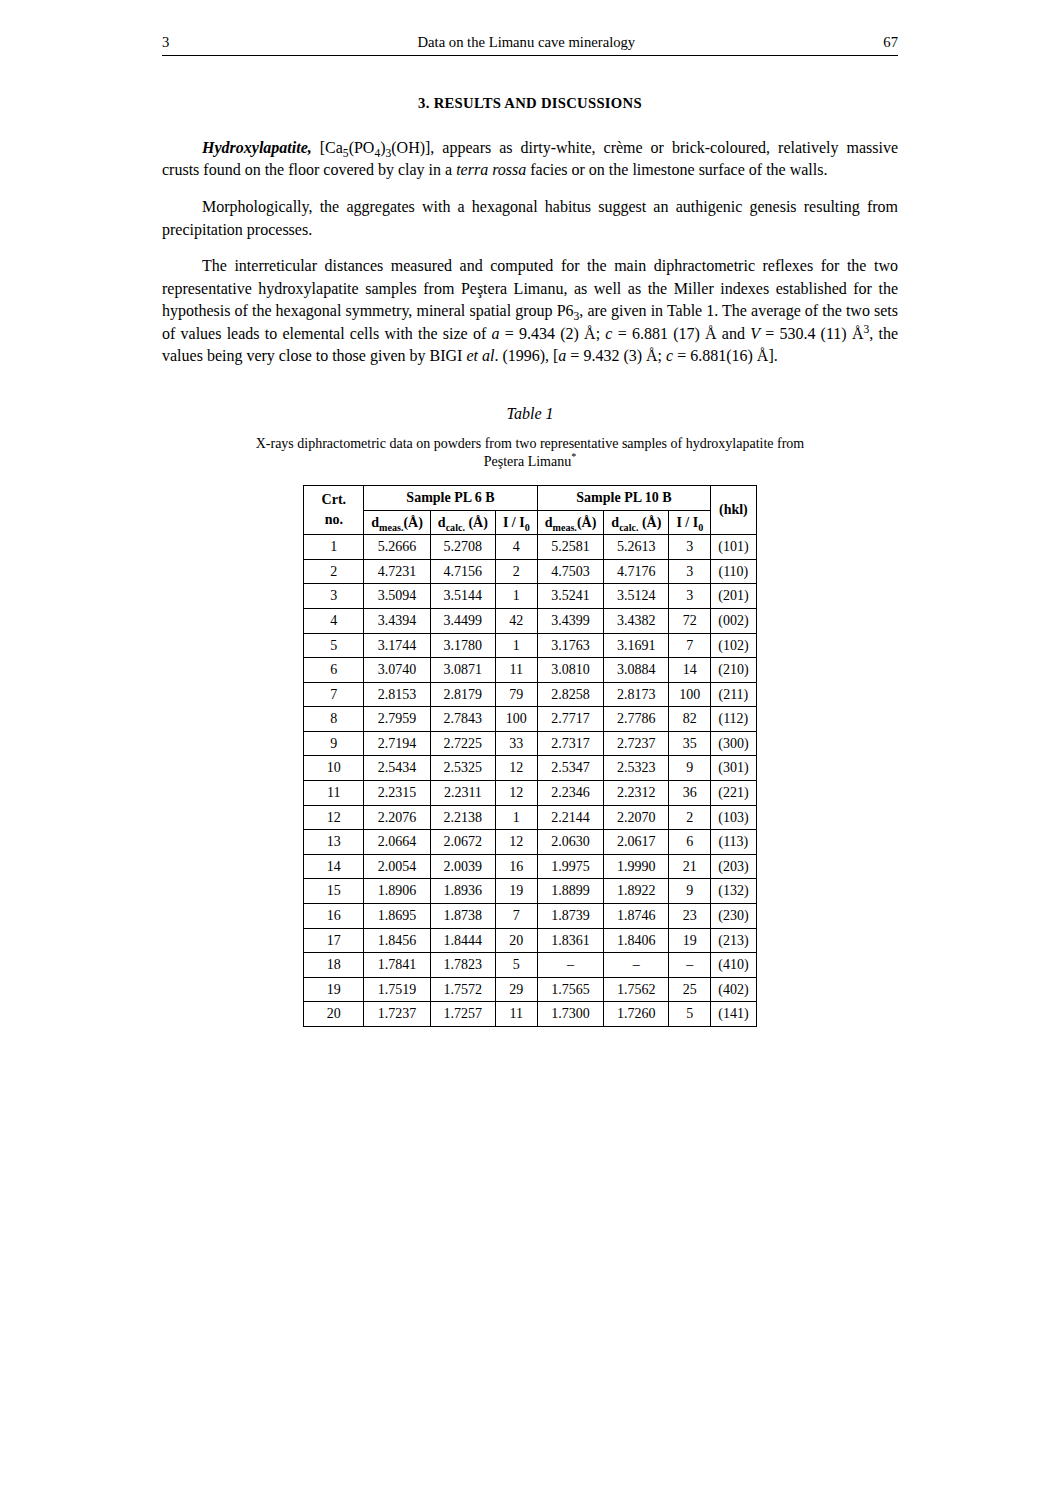3 Data on the Limanu cave mineralogy 67
3. RESULTS AND DISCUSSIONS
Hydroxylapatite, [Ca5(PO4)3(OH)], appears as dirty-white, crème or brick-coloured, relatively massive crusts found on the floor covered by clay in a terra rossa facies or on the limestone surface of the walls.
Morphologically, the aggregates with a hexagonal habitus suggest an authigenic genesis resulting from precipitation processes.
The interreticular distances measured and computed for the main diphractometric reflexes for the two representative hydroxylapatite samples from Peştera Limanu, as well as the Miller indexes established for the hypothesis of the hexagonal symmetry, mineral spatial group P63, are given in Table 1. The average of the two sets of values leads to elemental cells with the size of a = 9.434 (2) Å; c = 6.881 (17) Å and V = 530.4 (11) Å3, the values being very close to those given by BIGI et al. (1996), [a = 9.432 (3) Å; c = 6.881(16) Å].
Table 1
X-rays diphractometric data on powders from two representative samples of hydroxylapatite from Peştera Limanu*
| Crt. no. | Sample PL 6 B | Sample PL 10 B | (hkl) |
| --- | --- | --- | --- |
| d meas. (Å) | d calc. (Å) | I / I 0 | d meas. (Å) | d calc. (Å) | I / I 0 |
| 1 | 5.2666 | 5.2708 | 4 | 5.2581 | 5.2613 | 3 | (101) |
| 2 | 4.7231 | 4.7156 | 2 | 4.7503 | 4.7176 | 3 | (110) |
| 3 | 3.5094 | 3.5144 | 1 | 3.5241 | 3.5124 | 3 | (201) |
| 4 | 3.4394 | 3.4499 | 42 | 3.4399 | 3.4382 | 72 | (002) |
| 5 | 3.1744 | 3.1780 | 1 | 3.1763 | 3.1691 | 7 | (102) |
| 6 | 3.0740 | 3.0871 | 11 | 3.0810 | 3.0884 | 14 | (210) |
| 7 | 2.8153 | 2.8179 | 79 | 2.8258 | 2.8173 | 100 | (211) |
| 8 | 2.7959 | 2.7843 | 100 | 2.7717 | 2.7786 | 82 | (112) |
| 9 | 2.7194 | 2.7225 | 33 | 2.7317 | 2.7237 | 35 | (300) |
| 10 | 2.5434 | 2.5325 | 12 | 2.5347 | 2.5323 | 9 | (301) |
| 11 | 2.2315 | 2.2311 | 12 | 2.2346 | 2.2312 | 36 | (221) |
| 12 | 2.2076 | 2.2138 | 1 | 2.2144 | 2.2070 | 2 | (103) |
| 13 | 2.0664 | 2.0672 | 12 | 2.0630 | 2.0617 | 6 | (113) |
| 14 | 2.0054 | 2.0039 | 16 | 1.9975 | 1.9990 | 21 | (203) |
| 15 | 1.8906 | 1.8936 | 19 | 1.8899 | 1.8922 | 9 | (132) |
| 16 | 1.8695 | 1.8738 | 7 | 1.8739 | 1.8746 | 23 | (230) |
| 17 | 1.8456 | 1.8444 | 20 | 1.8361 | 1.8406 | 19 | (213) |
| 18 | 1.7841 | 1.7823 | 5 | – | – | – | (410) |
| 19 | 1.7519 | 1.7572 | 29 | 1.7565 | 1.7562 | 25 | (402) |
| 20 | 1.7237 | 1.7257 | 11 | 1.7300 | 1.7260 | 5 | (141) |